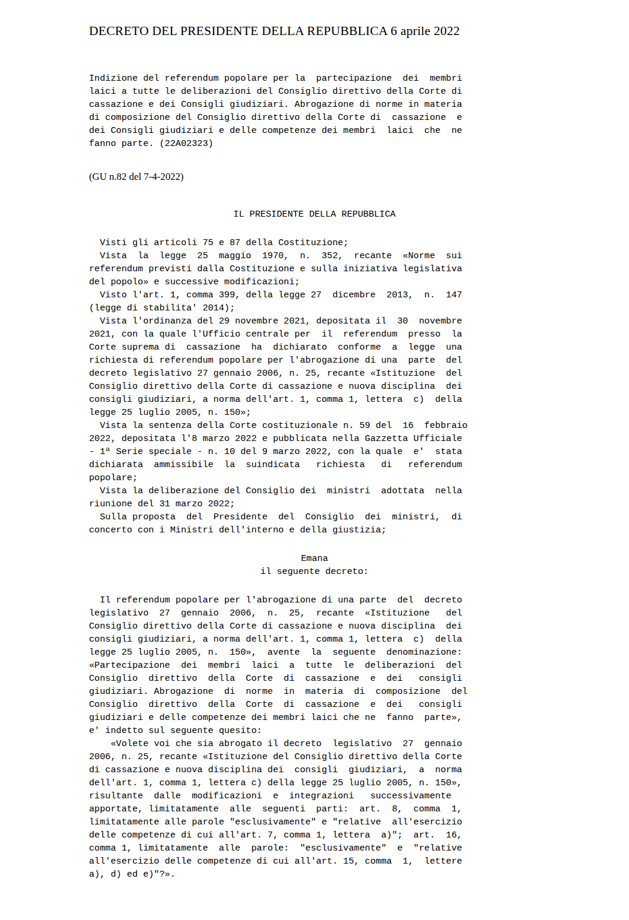DECRETO DEL PRESIDENTE DELLA REPUBBLICA 6 aprile 2022
Indizione del referendum popolare per la partecipazione dei membri laici a tutte le deliberazioni del Consiglio direttivo della Corte di cassazione e dei Consigli giudiziari. Abrogazione di norme in materia di composizione del Consiglio direttivo della Corte di cassazione e dei Consigli giudiziari e delle competenze dei membri laici che ne fanno parte. (22A02323)
(GU n.82 del 7-4-2022)
IL PRESIDENTE DELLA REPUBBLICA
Visti gli articoli 75 e 87 della Costituzione; Vista la legge 25 maggio 1970, n. 352, recante «Norme sui referendum previsti dalla Costituzione e sulla iniziativa legislativa del popolo» e successive modificazioni; Visto l'art. 1, comma 399, della legge 27 dicembre 2013, n. 147 (legge di stabilita' 2014); Vista l'ordinanza del 29 novembre 2021, depositata il 30 novembre 2021, con la quale l'Ufficio centrale per il referendum presso la Corte suprema di cassazione ha dichiarato conforme a legge una richiesta di referendum popolare per l'abrogazione di una parte del decreto legislativo 27 gennaio 2006, n. 25, recante «Istituzione del Consiglio direttivo della Corte di cassazione e nuova disciplina dei consigli giudiziari, a norma dell'art. 1, comma 1, lettera c) della legge 25 luglio 2005, n. 150»; Vista la sentenza della Corte costituzionale n. 59 del 16 febbraio 2022, depositata l'8 marzo 2022 e pubblicata nella Gazzetta Ufficiale - 1ª Serie speciale - n. 10 del 9 marzo 2022, con la quale e' stata dichiarata ammissibile la suindicata richiesta di referendum popolare; Vista la deliberazione del Consiglio dei ministri adottata nella riunione del 31 marzo 2022; Sulla proposta del Presidente del Consiglio dei ministri, di concerto con i Ministri dell'interno e della giustizia;
Emana il seguente decreto:
Il referendum popolare per l'abrogazione di una parte del decreto legislativo 27 gennaio 2006, n. 25, recante «Istituzione del Consiglio direttivo della Corte di cassazione e nuova disciplina dei consigli giudiziari, a norma dell'art. 1, comma 1, lettera c) della legge 25 luglio 2005, n. 150», avente la seguente denominazione: «Partecipazione dei membri laici a tutte le deliberazioni del Consiglio direttivo della Corte di cassazione e dei consigli giudiziari. Abrogazione di norme in materia di composizione del Consiglio direttivo della Corte di cassazione e dei consigli giudiziari e delle competenze dei membri laici che ne fanno parte», e' indetto sul seguente quesito: «Volete voi che sia abrogato il decreto legislativo 27 gennaio 2006, n. 25, recante «Istituzione del Consiglio direttivo della Corte di cassazione e nuova disciplina dei consigli giudiziari, a norma dell'art. 1, comma 1, lettera c) della legge 25 luglio 2005, n. 150», risultante dalle modificazioni e integrazioni successivamente apportate, limitatamente alle seguenti parti: art. 8, comma 1, limitatamente alle parole "esclusivamente" e "relative all'esercizio delle competenze di cui all'art. 7, comma 1, lettera a)"; art. 16, comma 1, limitatamente alle parole: "esclusivamente" e "relative all'esercizio delle competenze di cui all'art. 15, comma 1, lettere a), d) ed e)"?».